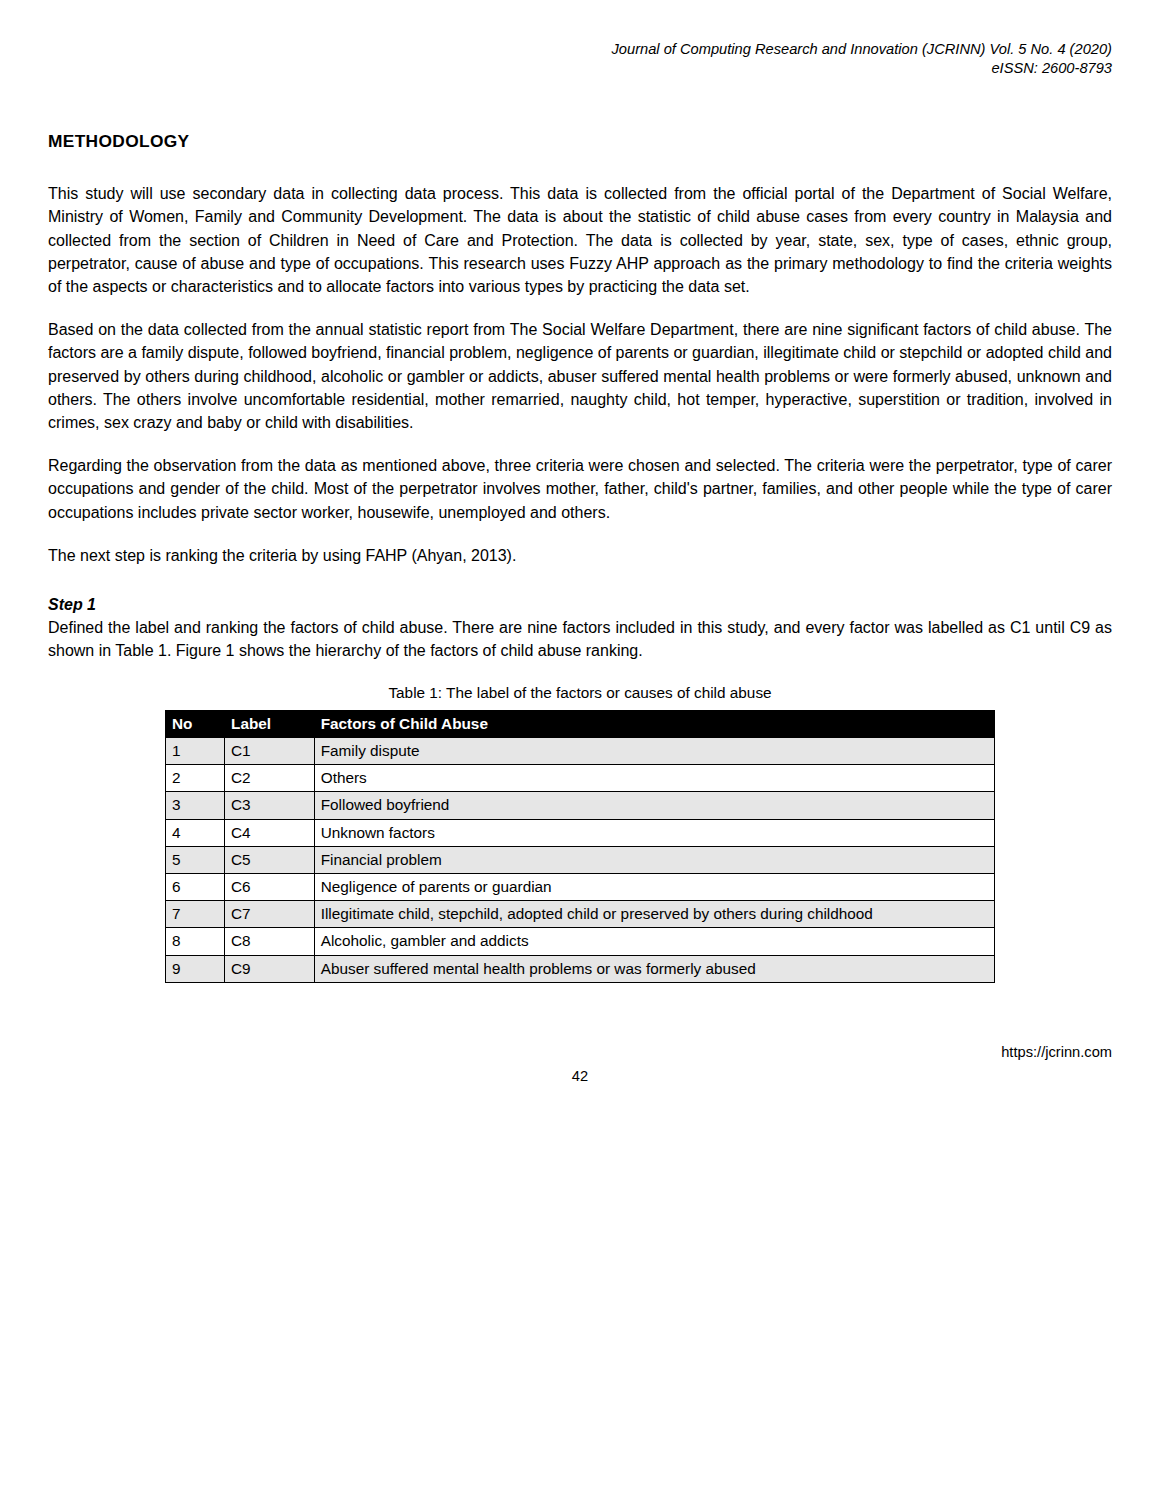Journal of Computing Research and Innovation (JCRINN) Vol. 5 No. 4 (2020)
eISSN: 2600-8793
METHODOLOGY
This study will use secondary data in collecting data process. This data is collected from the official portal of the Department of Social Welfare, Ministry of Women, Family and Community Development. The data is about the statistic of child abuse cases from every country in Malaysia and collected from the section of Children in Need of Care and Protection. The data is collected by year, state, sex, type of cases, ethnic group, perpetrator, cause of abuse and type of occupations. This research uses Fuzzy AHP approach as the primary methodology to find the criteria weights of the aspects or characteristics and to allocate factors into various types by practicing the data set.
Based on the data collected from the annual statistic report from The Social Welfare Department, there are nine significant factors of child abuse. The factors are a family dispute, followed boyfriend, financial problem, negligence of parents or guardian, illegitimate child or stepchild or adopted child and preserved by others during childhood, alcoholic or gambler or addicts, abuser suffered mental health problems or were formerly abused, unknown and others. The others involve uncomfortable residential, mother remarried, naughty child, hot temper, hyperactive, superstition or tradition, involved in crimes, sex crazy and baby or child with disabilities.
Regarding the observation from the data as mentioned above, three criteria were chosen and selected. The criteria were the perpetrator, type of carer occupations and gender of the child. Most of the perpetrator involves mother, father, child's partner, families, and other people while the type of carer occupations includes private sector worker, housewife, unemployed and others.
The next step is ranking the criteria by using FAHP (Ahyan, 2013).
Step 1
Defined the label and ranking the factors of child abuse. There are nine factors included in this study, and every factor was labelled as C1 until C9 as shown in Table 1. Figure 1 shows the hierarchy of the factors of child abuse ranking.
Table 1: The label of the factors or causes of child abuse
| No | Label | Factors of Child Abuse |
| --- | --- | --- |
| 1 | C1 | Family dispute |
| 2 | C2 | Others |
| 3 | C3 | Followed boyfriend |
| 4 | C4 | Unknown factors |
| 5 | C5 | Financial problem |
| 6 | C6 | Negligence of parents or guardian |
| 7 | C7 | Illegitimate child, stepchild, adopted child or preserved by others during childhood |
| 8 | C8 | Alcoholic, gambler and addicts |
| 9 | C9 | Abuser suffered mental health problems or was formerly abused |
https://jcrinn.com 42